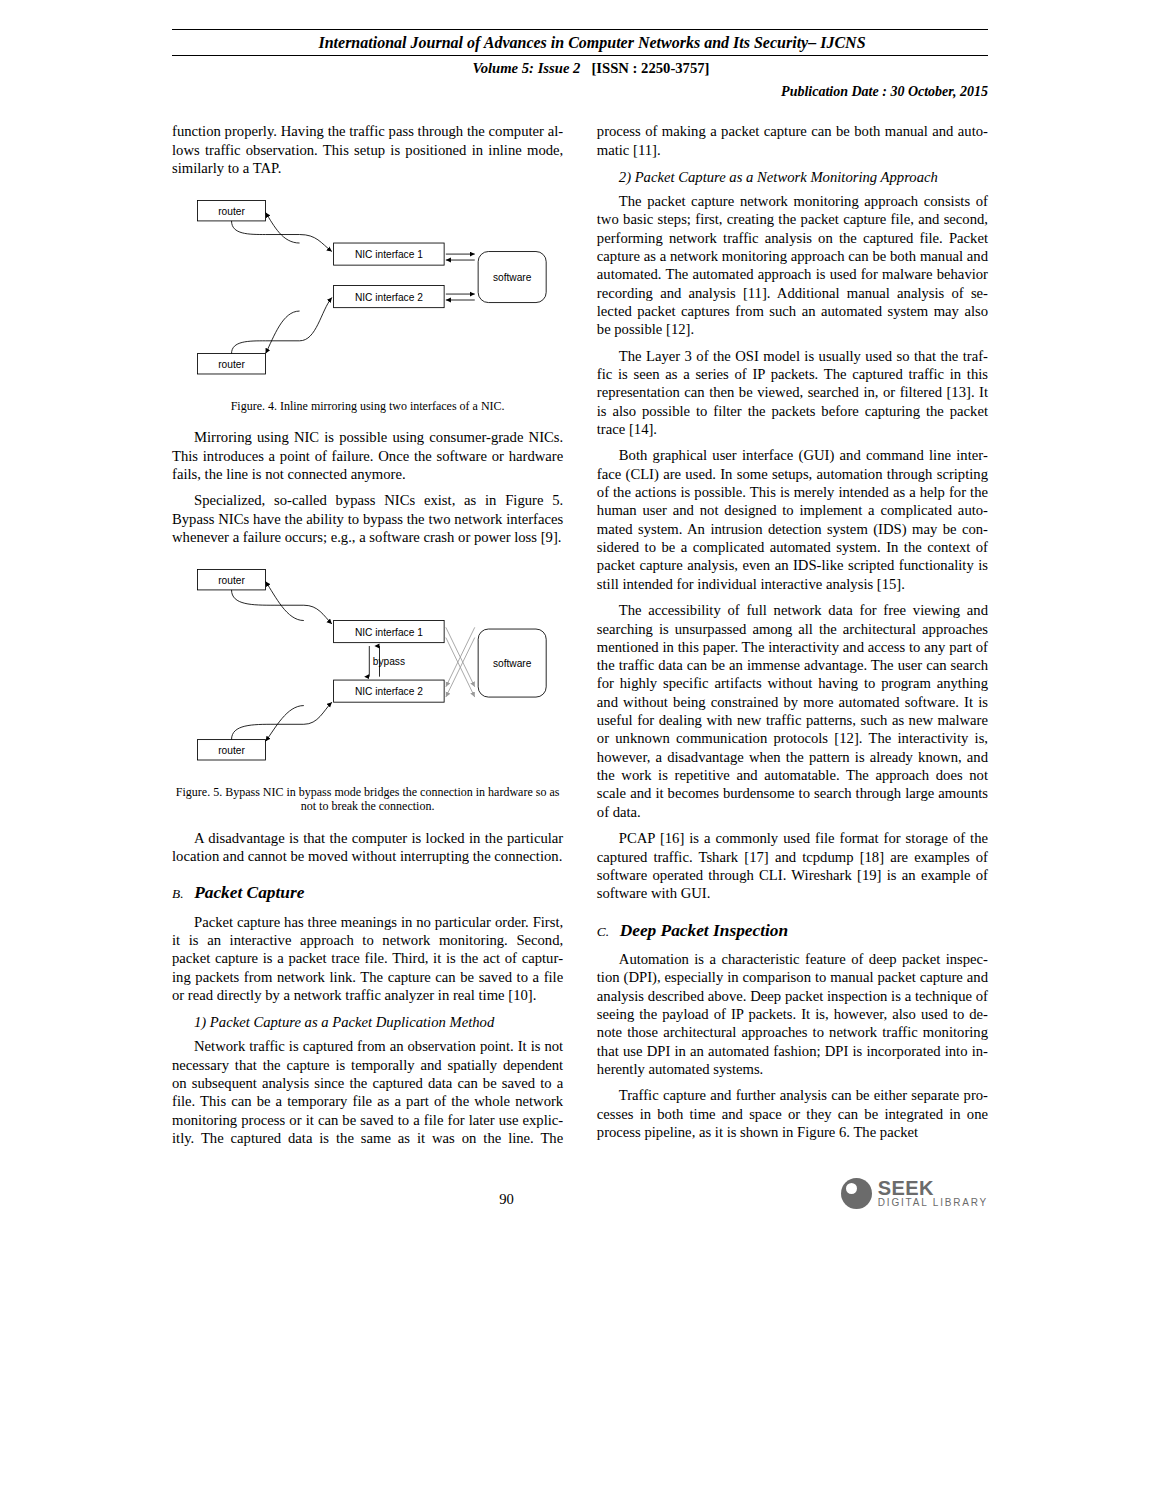International Journal of Advances in Computer Networks and Its Security– IJCNS
Volume 5: Issue 2 [ISSN : 2250-3757]
Publication Date : 30 October, 2015
function properly. Having the traffic pass through the computer allows traffic observation. This setup is positioned in inline mode, similarly to a TAP.
router router NIC interface 1 NIC interface 2 software
Figure. 4. Inline mirroring using two interfaces of a NIC.
Mirroring using NIC is possible using consumer-grade NICs. This introduces a point of failure. Once the software or hardware fails, the line is not connected anymore.
Specialized, so-called bypass NICs exist, as in Figure 5. Bypass NICs have the ability to bypass the two network interfaces whenever a failure occurs; e.g., a software crash or power loss [9].
router router NIC interface 1 NIC interface 2 software bypass
Figure. 5. Bypass NIC in bypass mode bridges the connection in hardware so as not to break the connection.
A disadvantage is that the computer is locked in the particular location and cannot be moved without interrupting the connection.
B. Packet Capture
Packet capture has three meanings in no particular order. First, it is an interactive approach to network monitoring. Second, packet capture is a packet trace file. Third, it is the act of capturing packets from network link. The capture can be saved to a file or read directly by a network traffic analyzer in real time [10].
1) Packet Capture as a Packet Duplication Method
Network traffic is captured from an observation point. It is not necessary that the capture is temporally and spatially dependent on subsequent analysis since the captured data can be saved to a file. This can be a temporary file as a part of the whole network monitoring process or it can be saved to a file for later use explicitly. The captured data is the same as it was on the line. The process of making a packet capture can be both manual and automatic [11].
2) Packet Capture as a Network Monitoring Approach
The packet capture network monitoring approach consists of two basic steps; first, creating the packet capture file, and second, performing network traffic analysis on the captured file. Packet capture as a network monitoring approach can be both manual and automated. The automated approach is used for malware behavior recording and analysis [11]. Additional manual analysis of selected packet captures from such an automated system may also be possible [12].
The Layer 3 of the OSI model is usually used so that the traffic is seen as a series of IP packets. The captured traffic in this representation can then be viewed, searched in, or filtered [13]. It is also possible to filter the packets before capturing the packet trace [14].
Both graphical user interface (GUI) and command line interface (CLI) are used. In some setups, automation through scripting of the actions is possible. This is merely intended as a help for the human user and not designed to implement a complicated automated system. An intrusion detection system (IDS) may be considered to be a complicated automated system. In the context of packet capture analysis, even an IDS-like scripted functionality is still intended for individual interactive analysis [15].
The accessibility of full network data for free viewing and searching is unsurpassed among all the architectural approaches mentioned in this paper. The interactivity and access to any part of the traffic data can be an immense advantage. The user can search for highly specific artifacts without having to program anything and without being constrained by more automated software. It is useful for dealing with new traffic patterns, such as new malware or unknown communication protocols [12]. The interactivity is, however, a disadvantage when the pattern is already known, and the work is repetitive and automatable. The approach does not scale and it becomes burdensome to search through large amounts of data.
PCAP [16] is a commonly used file format for storage of the captured traffic. Tshark [17] and tcpdump [18] are examples of software operated through CLI. Wireshark [19] is an example of software with GUI.
C. Deep Packet Inspection
Automation is a characteristic feature of deep packet inspection (DPI), especially in comparison to manual packet capture and analysis described above. Deep packet inspection is a technique of seeing the payload of IP packets. It is, however, also used to denote those architectural approaches to network traffic monitoring that use DPI in an automated fashion; DPI is incorporated into inherently automated systems.
Traffic capture and further analysis can be either separate processes in both time and space or they can be integrated in one process pipeline, as it is shown in Figure 6. The packet
90
SEEK
DIGITAL LIBRARY